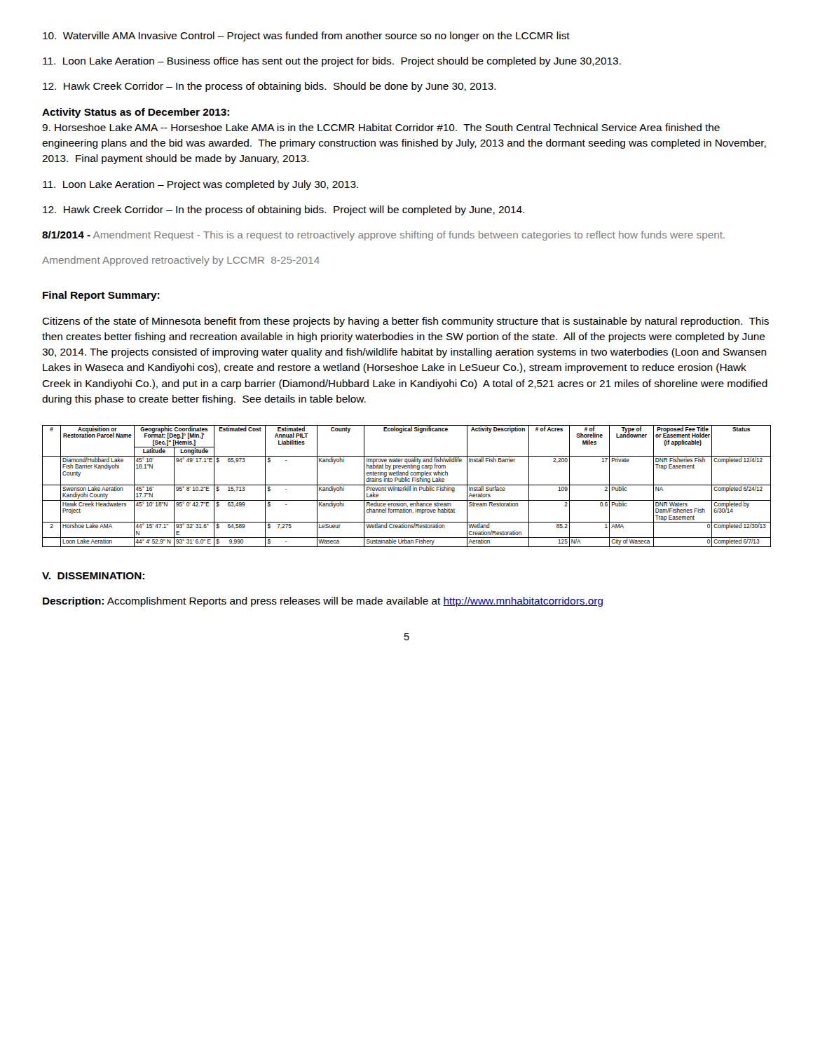10. Waterville AMA Invasive Control – Project was funded from another source so no longer on the LCCMR list
11. Loon Lake Aeration – Business office has sent out the project for bids. Project should be completed by June 30,2013.
12. Hawk Creek Corridor – In the process of obtaining bids. Should be done by June 30, 2013.
Activity Status as of December 2013:
9. Horseshoe Lake AMA -- Horseshoe Lake AMA is in the LCCMR Habitat Corridor #10. The South Central Technical Service Area finished the engineering plans and the bid was awarded. The primary construction was finished by July, 2013 and the dormant seeding was completed in November, 2013. Final payment should be made by January, 2013.
11. Loon Lake Aeration – Project was completed by July 30, 2013.
12. Hawk Creek Corridor – In the process of obtaining bids. Project will be completed by June, 2014.
8/1/2014 - Amendment Request - This is a request to retroactively approve shifting of funds between categories to reflect how funds were spent.
Amendment Approved retroactively by LCCMR 8-25-2014
Final Report Summary:
Citizens of the state of Minnesota benefit from these projects by having a better fish community structure that is sustainable by natural reproduction. This then creates better fishing and recreation available in high priority waterbodies in the SW portion of the state. All of the projects were completed by June 30, 2014. The projects consisted of improving water quality and fish/wildlife habitat by installing aeration systems in two waterbodies (Loon and Swansen Lakes in Waseca and Kandiyohi cos), create and restore a wetland (Horseshoe Lake in LeSueur Co.), stream improvement to reduce erosion (Hawk Creek in Kandiyohi Co.), and put in a carp barrier (Diamond/Hubbard Lake in Kandiyohi Co) A total of 2,521 acres or 21 miles of shoreline were modified during this phase to create better fishing. See details in table below.
| # | Acquisition or Restoration Parcel Name | Geographic Coordinates Format: [Deg.]° [Min.]' [Sec.]" [Hemis.] | Estimated Cost | Estimated Annual PILT Liabilities | County | Ecological Significance | Activity Description | # of Acres | # of Shoreline Miles | Type of Landowner | Proposed Fee Title or Easement Holder (if applicable) | Status |
| --- | --- | --- | --- | --- | --- | --- | --- | --- | --- | --- | --- | --- |
| Latitude | Longitude |
| | Diamond/Hubbard Lake Fish Barrier Kandiyohi County | 45° 10' 18.1"N | 94° 49' 17.1"E | $ 65,973 | $ - | Kandiyohi | Improve water quality and fish/wildlife habitat by preventing carp from entering wetland complex which drains into Public Fishing Lake | Install Fish Barrier | 2,200 | 17 | Private | DNR Fisheries Fish Trap Easement | Completed 12/4/12 |
| | Swenson Lake Aeration Kandiyohi County | 45° 16' 17.7"N | 95° 8' 10.2"E | $ 15,713 | $ - | Kandiyohi | Prevent Winterkill in Public Fishing Lake | Install Surface Aerators | 109 | 2 | Public | NA | Completed 6/24/12 |
| | Hawk Creek Headwaters Project | 45° 10' 18"N | 95° 0' 42.7"E | $ 63,499 | $ - | Kandiyohi | Reduce erosion, enhance stream channel formation, improve habitat | Stream Restoration | 2 | 0.6 | Public | DNR Waters Dam/Fisheries Fish Trap Easement | Completed by 6/30/14 |
| 2 | Horshoe Lake AMA | 44° 15' 47.1" N | 93° 32' 31.6" E | $ 64,589 | $ 7,275 | LeSueur | Wetland Creations/Restoration | Wetland Creation/Restoration | 85.2 | 1 | AMA | 0 | Completed 12/30/13 |
| | Loon Lake Aeration | 44° 4' 52.9" N | 93° 31' 6.0" E | $ 9,990 | $ - | Waseca | Sustainable Urban Fishery | Aeration | 125 | N/A | City of Waseca | 0 | Completed 6/7/13 |
V. DISSEMINATION:
Description: Accomplishment Reports and press releases will be made available at http://www.mnhabitatcorridors.org
5